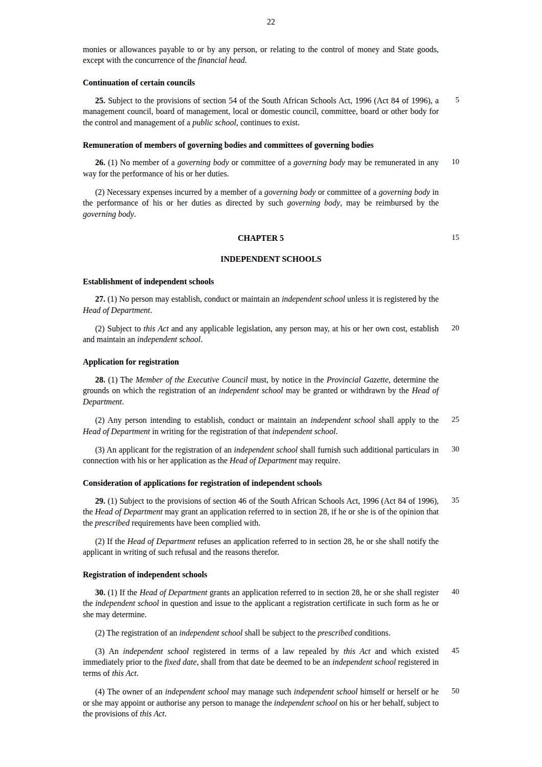22
monies or allowances payable to or by any person, or relating to the control of money and State goods, except with the concurrence of the financial head.
Continuation of certain councils
525. Subject to the provisions of section 54 of the South African Schools Act, 1996 (Act 84 of 1996), a management council, board of management, local or domestic council, committee, board or other body for the control and management of a public school, continues to exist.
Remuneration of members of governing bodies and committees of governing bodies
1026. (1) No member of a governing body or committee of a governing body may be remunerated in any way for the performance of his or her duties.
(2) Necessary expenses incurred by a member of a governing body or committee of a governing body in the performance of his or her duties as directed by such governing body, may be reimbursed by the governing body.
15
CHAPTER 5
INDEPENDENT SCHOOLS
Establishment of independent schools
27. (1) No person may establish, conduct or maintain an independent school unless it is registered by the Head of Department.
20(2) Subject to this Act and any applicable legislation, any person may, at his or her own cost, establish and maintain an independent school.
Application for registration
28. (1) The Member of the Executive Council must, by notice in the Provincial Gazette, determine the grounds on which the registration of an independent school may be granted or withdrawn by the Head of Department.
25(2) Any person intending to establish, conduct or maintain an independent school shall apply to the Head of Department in writing for the registration of that independent school.
30(3) An applicant for the registration of an independent school shall furnish such additional particulars in connection with his or her application as the Head of Department may require.
Consideration of applications for registration of independent schools
3529. (1) Subject to the provisions of section 46 of the South African Schools Act, 1996 (Act 84 of 1996), the Head of Department may grant an application referred to in section 28, if he or she is of the opinion that the prescribed requirements have been complied with.
(2) If the Head of Department refuses an application referred to in section 28, he or she shall notify the applicant in writing of such refusal and the reasons therefor.
Registration of independent schools
4030. (1) If the Head of Department grants an application referred to in section 28, he or she shall register the independent school in question and issue to the applicant a registration certificate in such form as he or she may determine.
(2) The registration of an independent school shall be subject to the prescribed conditions.
45(3) An independent school registered in terms of a law repealed by this Act and which existed immediately prior to the fixed date, shall from that date be deemed to be an independent school registered in terms of this Act.
50(4) The owner of an independent school may manage such independent school himself or herself or he or she may appoint or authorise any person to manage the independent school on his or her behalf, subject to the provisions of this Act.